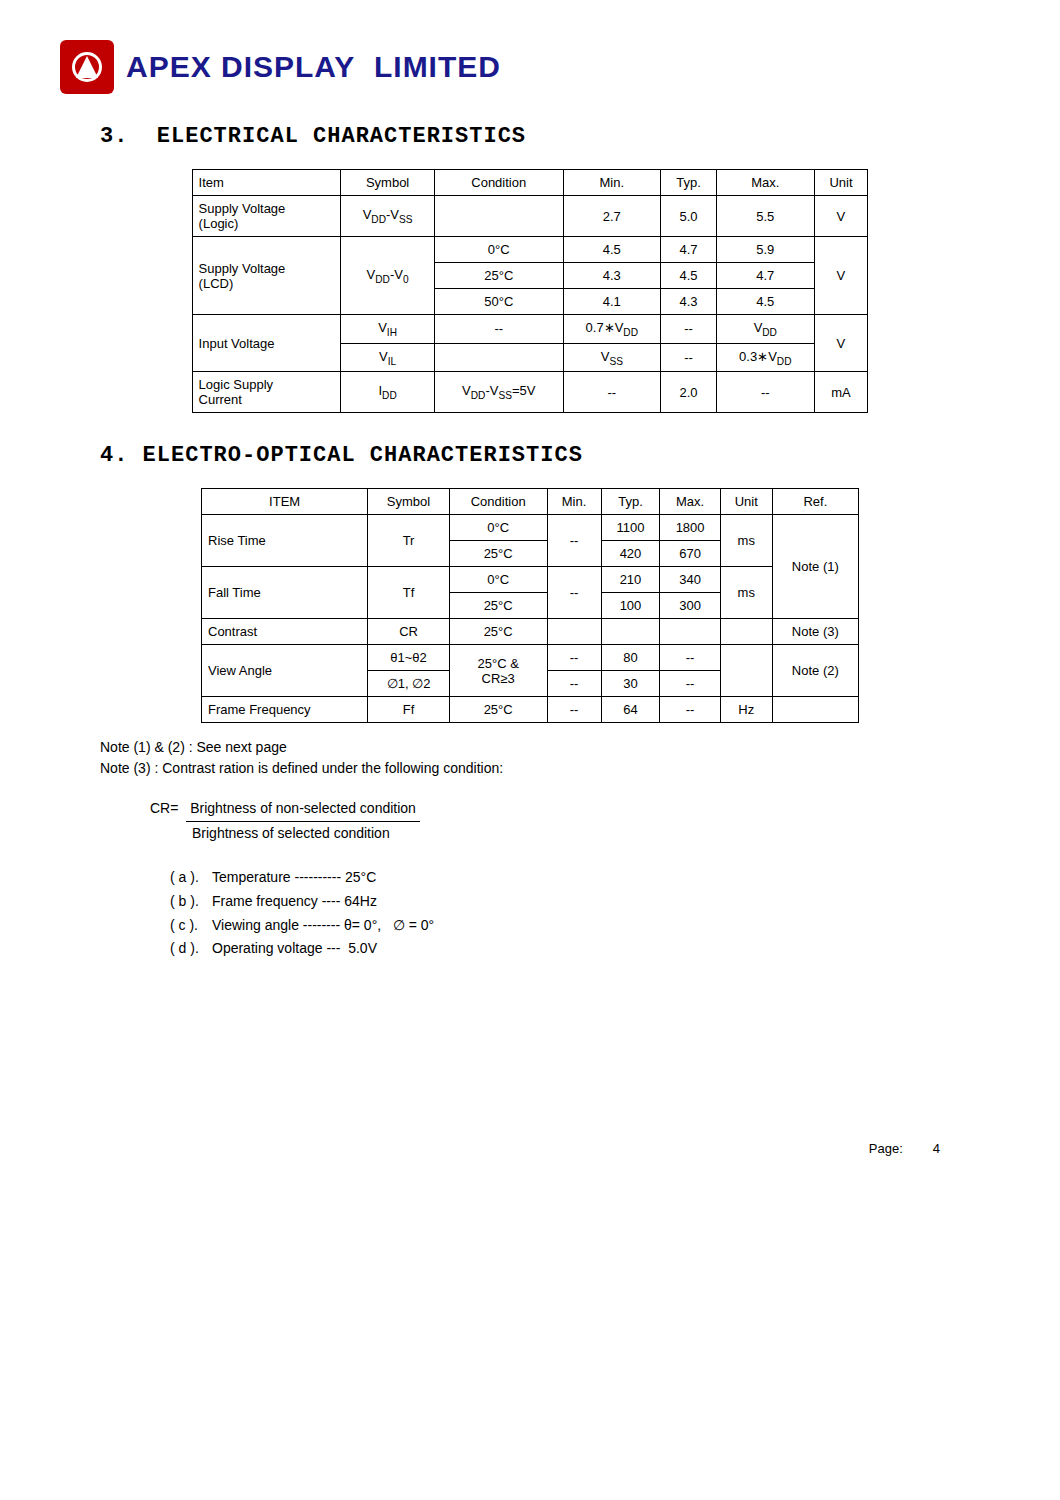APEX DISPLAY LIMITED
3. ELECTRICAL CHARACTERISTICS
| Item | Symbol | Condition | Min. | Typ. | Max. | Unit |
| --- | --- | --- | --- | --- | --- | --- |
| Supply Voltage (Logic) | V DD -V SS | | 2.7 | 5.0 | 5.5 | V |
| Supply Voltage (LCD) | V DD -V 0 | 0°C | 4.5 | 4.7 | 5.9 | V |
| 25°C | 4.3 | 4.5 | 4.7 |
| 50°C | 4.1 | 4.3 | 4.5 |
| Input Voltage | V IH | -- | 0.7∗V DD | -- | V DD | V |
| V IL | | V SS | -- | 0.3∗V DD |
| Logic Supply Current | I DD | V DD -V SS =5V | -- | 2.0 | -- | mA |
4. ELECTRO-OPTICAL CHARACTERISTICS
| ITEM | Symbol | Condition | Min. | Typ. | Max. | Unit | Ref. |
| --- | --- | --- | --- | --- | --- | --- | --- |
| Rise Time | Tr | 0°C | -- | 1100 | 1800 | ms | Note (1) |
| 25°C | 420 | 670 |
| Fall Time | Tf | 0°C | -- | 210 | 340 | ms |
| 25°C | 100 | 300 |
| Contrast | CR | 25°C | | | | | Note (3) |
| View Angle | θ1~θ2 | 25°C & CR≥3 | -- | 80 | -- | | Note (2) |
| ∅1, ∅2 | -- | 30 | -- |
| Frame Frequency | Ff | 25°C | -- | 64 | -- | Hz | |
Note (1) & (2) : See next page
Note (3) : Contrast ration is defined under the following condition:
CR= Brightness of non-selected condition Brightness of selected condition
( a ). Temperature ---------- 25°C
( b ). Frame frequency ---- 64Hz
( c ). Viewing angle -------- θ= 0°, ∅ = 0°
( d ). Operating voltage --- 5.0V
Page: 4